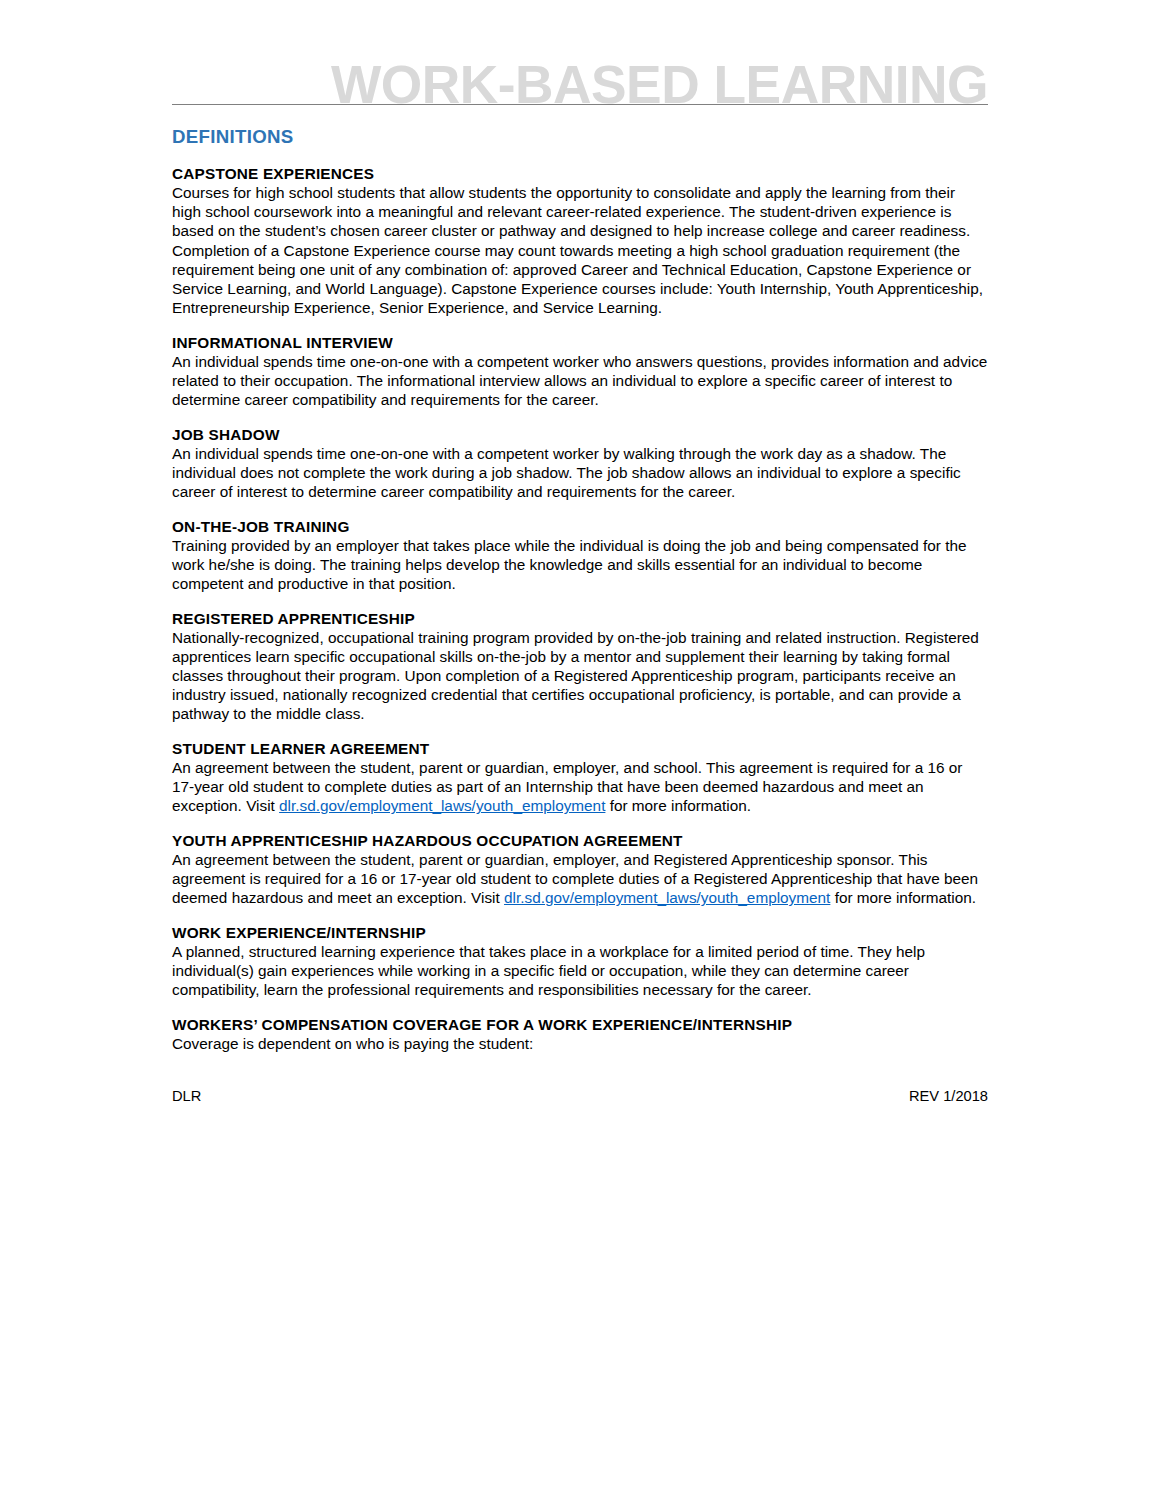WORK-BASED LEARNING
DEFINITIONS
CAPSTONE EXPERIENCES
Courses for high school students that allow students the opportunity to consolidate and apply the learning from their high school coursework into a meaningful and relevant career-related experience. The student-driven experience is based on the student’s chosen career cluster or pathway and designed to help increase college and career readiness. Completion of a Capstone Experience course may count towards meeting a high school graduation requirement (the requirement being one unit of any combination of: approved Career and Technical Education, Capstone Experience or Service Learning, and World Language). Capstone Experience courses include: Youth Internship, Youth Apprenticeship, Entrepreneurship Experience, Senior Experience, and Service Learning.
INFORMATIONAL INTERVIEW
An individual spends time one-on-one with a competent worker who answers questions, provides information and advice related to their occupation. The informational interview allows an individual to explore a specific career of interest to determine career compatibility and requirements for the career.
JOB SHADOW
An individual spends time one-on-one with a competent worker by walking through the work day as a shadow. The individual does not complete the work during a job shadow. The job shadow allows an individual to explore a specific career of interest to determine career compatibility and requirements for the career.
ON-THE-JOB TRAINING
Training provided by an employer that takes place while the individual is doing the job and being compensated for the work he/she is doing. The training helps develop the knowledge and skills essential for an individual to become competent and productive in that position.
REGISTERED APPRENTICESHIP
Nationally-recognized, occupational training program provided by on-the-job training and related instruction. Registered apprentices learn specific occupational skills on-the-job by a mentor and supplement their learning by taking formal classes throughout their program. Upon completion of a Registered Apprenticeship program, participants receive an industry issued, nationally recognized credential that certifies occupational proficiency, is portable, and can provide a pathway to the middle class.
STUDENT LEARNER AGREEMENT
An agreement between the student, parent or guardian, employer, and school. This agreement is required for a 16 or 17-year old student to complete duties as part of an Internship that have been deemed hazardous and meet an exception. Visit dlr.sd.gov/employment_laws/youth_employment for more information.
YOUTH APPRENTICESHIP HAZARDOUS OCCUPATION AGREEMENT
An agreement between the student, parent or guardian, employer, and Registered Apprenticeship sponsor. This agreement is required for a 16 or 17-year old student to complete duties of a Registered Apprenticeship that have been deemed hazardous and meet an exception. Visit dlr.sd.gov/employment_laws/youth_employment for more information.
WORK EXPERIENCE/INTERNSHIP
A planned, structured learning experience that takes place in a workplace for a limited period of time. They help individual(s) gain experiences while working in a specific field or occupation, while they can determine career compatibility, learn the professional requirements and responsibilities necessary for the career.
WORKERS’ COMPENSATION COVERAGE FOR A WORK EXPERIENCE/INTERNSHIP
Coverage is dependent on who is paying the student:
DLR REV 1/2018